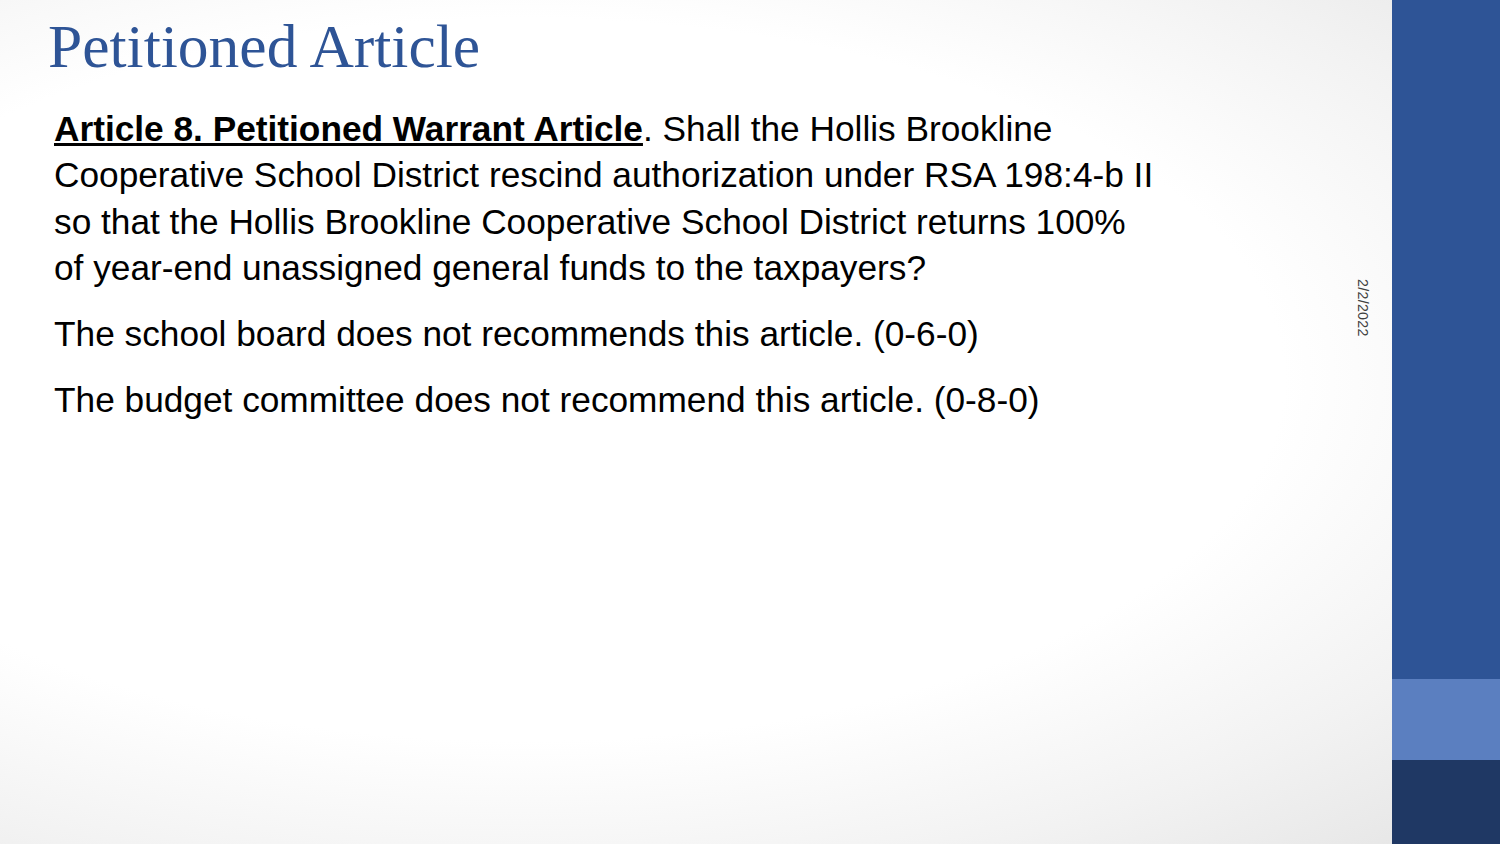2/2/2022
Petitioned Article
Article 8. Petitioned Warrant Article. Shall the Hollis Brookline Cooperative School District rescind authorization under RSA 198:4-b II so that the Hollis Brookline Cooperative School District returns 100% of year-end unassigned general funds to the taxpayers?
The school board does not recommends this article. (0-6-0)
The budget committee does not recommend this article. (0-8-0)